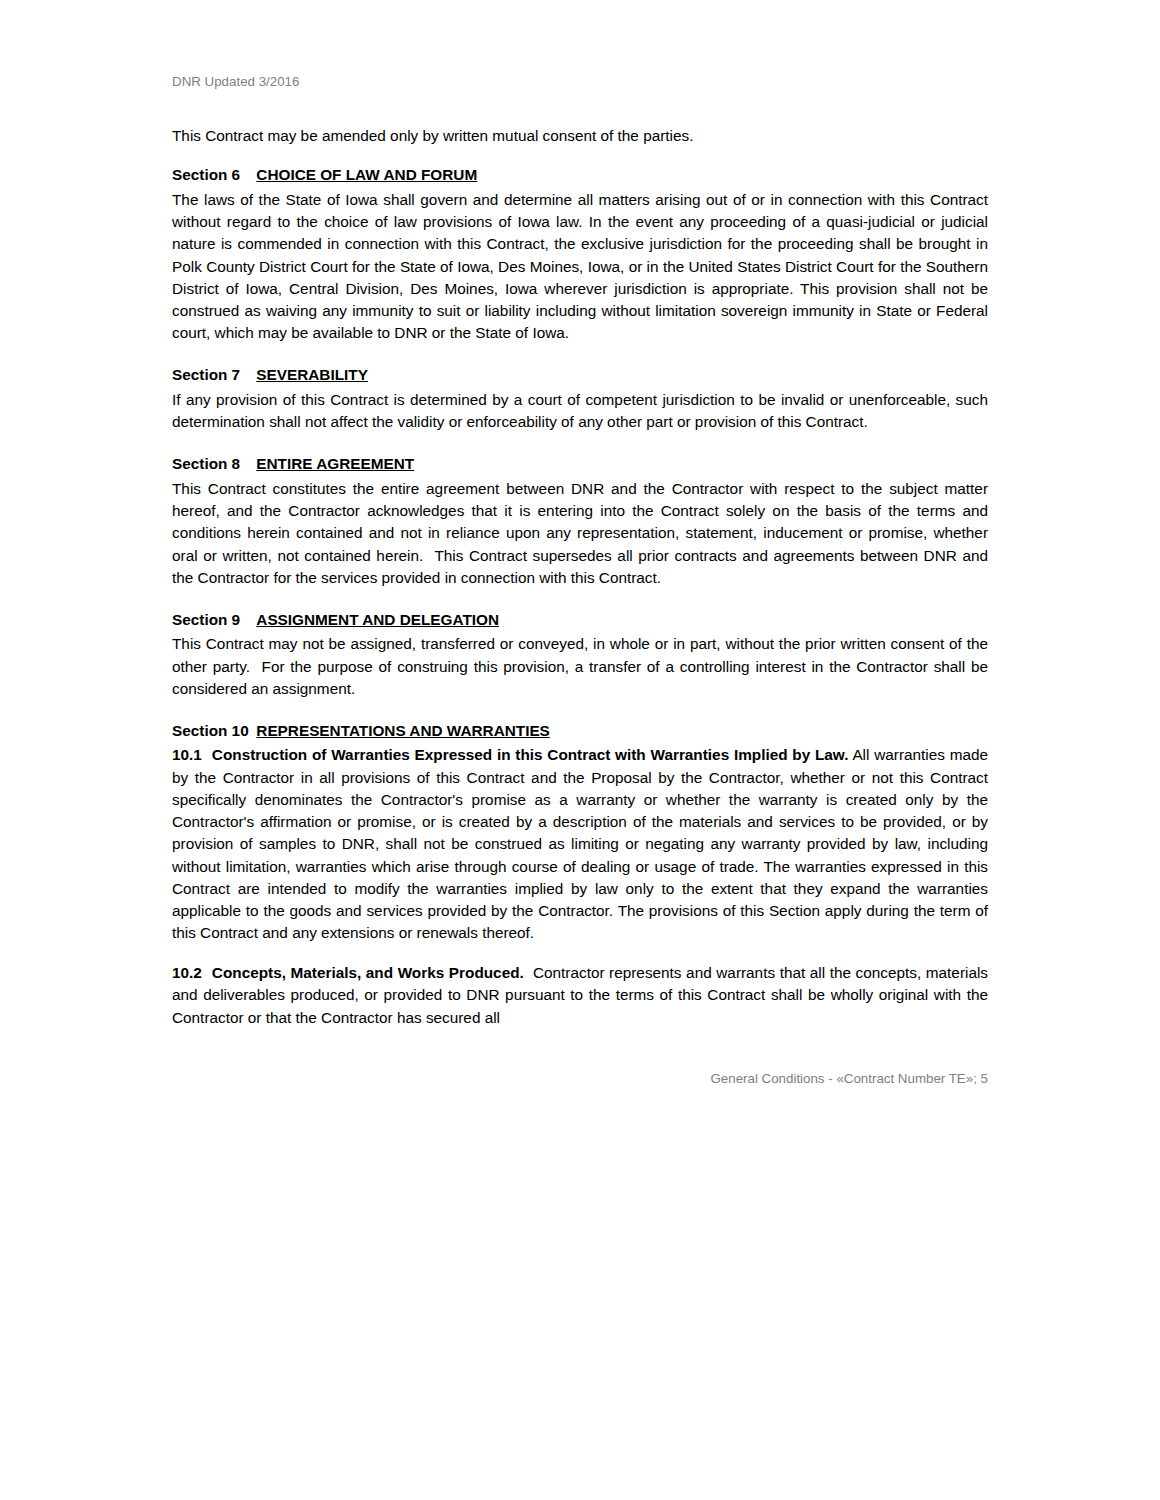DNR Updated 3/2016
This Contract may be amended only by written mutual consent of the parties.
Section 6 CHOICE OF LAW AND FORUM
The laws of the State of Iowa shall govern and determine all matters arising out of or in connection with this Contract without regard to the choice of law provisions of Iowa law. In the event any proceeding of a quasi-judicial or judicial nature is commended in connection with this Contract, the exclusive jurisdiction for the proceeding shall be brought in Polk County District Court for the State of Iowa, Des Moines, Iowa, or in the United States District Court for the Southern District of Iowa, Central Division, Des Moines, Iowa wherever jurisdiction is appropriate. This provision shall not be construed as waiving any immunity to suit or liability including without limitation sovereign immunity in State or Federal court, which may be available to DNR or the State of Iowa.
Section 7 SEVERABILITY
If any provision of this Contract is determined by a court of competent jurisdiction to be invalid or unenforceable, such determination shall not affect the validity or enforceability of any other part or provision of this Contract.
Section 8 ENTIRE AGREEMENT
This Contract constitutes the entire agreement between DNR and the Contractor with respect to the subject matter hereof, and the Contractor acknowledges that it is entering into the Contract solely on the basis of the terms and conditions herein contained and not in reliance upon any representation, statement, inducement or promise, whether oral or written, not contained herein. This Contract supersedes all prior contracts and agreements between DNR and the Contractor for the services provided in connection with this Contract.
Section 9 ASSIGNMENT AND DELEGATION
This Contract may not be assigned, transferred or conveyed, in whole or in part, without the prior written consent of the other party. For the purpose of construing this provision, a transfer of a controlling interest in the Contractor shall be considered an assignment.
Section 10 REPRESENTATIONS AND WARRANTIES
10.1 Construction of Warranties Expressed in this Contract with Warranties Implied by Law. All warranties made by the Contractor in all provisions of this Contract and the Proposal by the Contractor, whether or not this Contract specifically denominates the Contractor's promise as a warranty or whether the warranty is created only by the Contractor's affirmation or promise, or is created by a description of the materials and services to be provided, or by provision of samples to DNR, shall not be construed as limiting or negating any warranty provided by law, including without limitation, warranties which arise through course of dealing or usage of trade. The warranties expressed in this Contract are intended to modify the warranties implied by law only to the extent that they expand the warranties applicable to the goods and services provided by the Contractor. The provisions of this Section apply during the term of this Contract and any extensions or renewals thereof.
10.2 Concepts, Materials, and Works Produced. Contractor represents and warrants that all the concepts, materials and deliverables produced, or provided to DNR pursuant to the terms of this Contract shall be wholly original with the Contractor or that the Contractor has secured all
General Conditions - «Contract Number TE»; 5